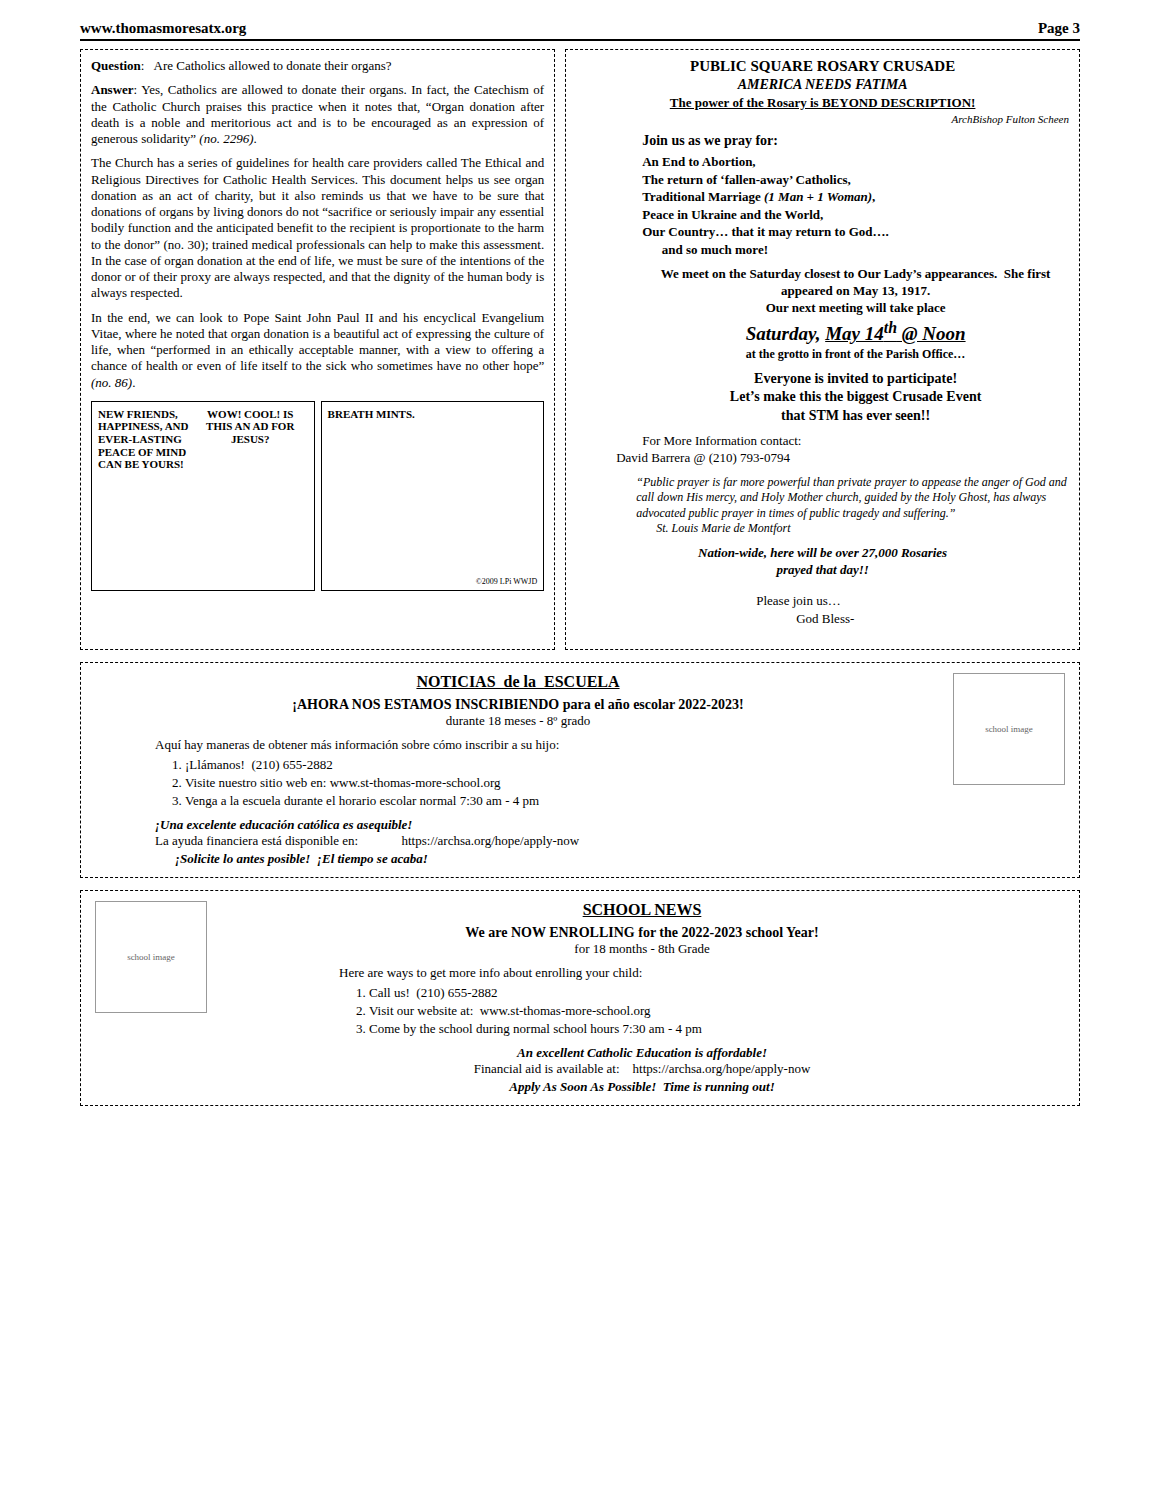www.thomasmoresatx.org Page 3
Question: Are Catholics allowed to donate their organs?
Answer: Yes, Catholics are allowed to donate their organs. In fact, the Catechism of the Catholic Church praises this practice when it notes that, “Organ donation after death is a noble and meritorious act and is to be encouraged as an expression of generous solidarity” (no. 2296).
The Church has a series of guidelines for health care providers called The Ethical and Religious Directives for Catholic Health Services. This document helps us see organ donation as an act of charity, but it also reminds us that we have to be sure that donations of organs by living donors do not “sacrifice or seriously impair any essential bodily function and the anticipated benefit to the recipient is proportionate to the harm to the donor” (no. 30); trained medical professionals can help to make this assessment. In the case of organ donation at the end of life, we must be sure of the intentions of the donor or of their proxy are always respected, and that the dignity of the human body is always respected.
In the end, we can look to Pope Saint John Paul II and his encyclical Evangelium Vitae, where he noted that organ donation is a beautiful act of expressing the culture of life, when “performed in an ethically acceptable manner, with a view to offering a chance of health or even of life itself to the sick who sometimes have no other hope” (no. 86).
New friends, happiness, and ever-lasting peace of mind can be yours!
Wow! Cool! Is this an ad for Jesus?
Breath mints.
©2009 LPi WWJD
PUBLIC SQUARE ROSARY CRUSADE
AMERICA NEEDS FATIMA
The power of the Rosary is BEYOND DESCRIPTION!
ArchBishop Fulton Scheen
Join us as we pray for:
An End to Abortion,
The return of ‘fallen-away’ Catholics,
Traditional Marriage (1 Man + 1 Woman),
Peace in Ukraine and the World,
Our Country… that it may return to God….
and so much more!
We meet on the Saturday closest to Our Lady’s appearances. She first appeared on May 13, 1917.
Our next meeting will take place
Saturday, May 14th @ Noon
at the grotto in front of the Parish Office…
Everyone is invited to participate!
Let’s make this the biggest Crusade Event
that STM has ever seen!!
For More Information contact:
David Barrera @ (210) 793-0794
“Public prayer is far more powerful than private prayer to appease the anger of God and call down His mercy, and Holy Mother church, guided by the Holy Ghost, has always advocated public prayer in times of public tragedy and suffering.” St. Louis Marie de Montfort
Nation-wide, here will be over 27,000 Rosaries
prayed that day!!
Please join us…
God Bless-
NOTICIAS de la ESCUELA
¡AHORA NOS ESTAMOS INSCRIBIENDO para el año escolar 2022-2023!
durante 18 meses - 8º grado
Aquí hay maneras de obtener más información sobre cómo inscribir a su hijo:
¡Llámanos! (210) 655-2882
Visite nuestro sitio web en: www.st-thomas-more-school.org
Venga a la escuela durante el horario escolar normal 7:30 am - 4 pm
¡Una excelente educación católica es asequible!
La ayuda financiera está disponible en: https://archsa.org/hope/apply-now
¡Solicite lo antes posible! ¡El tiempo se acaba!
school image
school image
SCHOOL NEWS
We are NOW ENROLLING for the 2022-2023 school Year!
for 18 months - 8th Grade
Here are ways to get more info about enrolling your child:
Call us! (210) 655-2882
Visit our website at: www.st-thomas-more-school.org
Come by the school during normal school hours 7:30 am - 4 pm
An excellent Catholic Education is affordable!
Financial aid is available at: https://archsa.org/hope/apply-now
Apply As Soon As Possible! Time is running out!